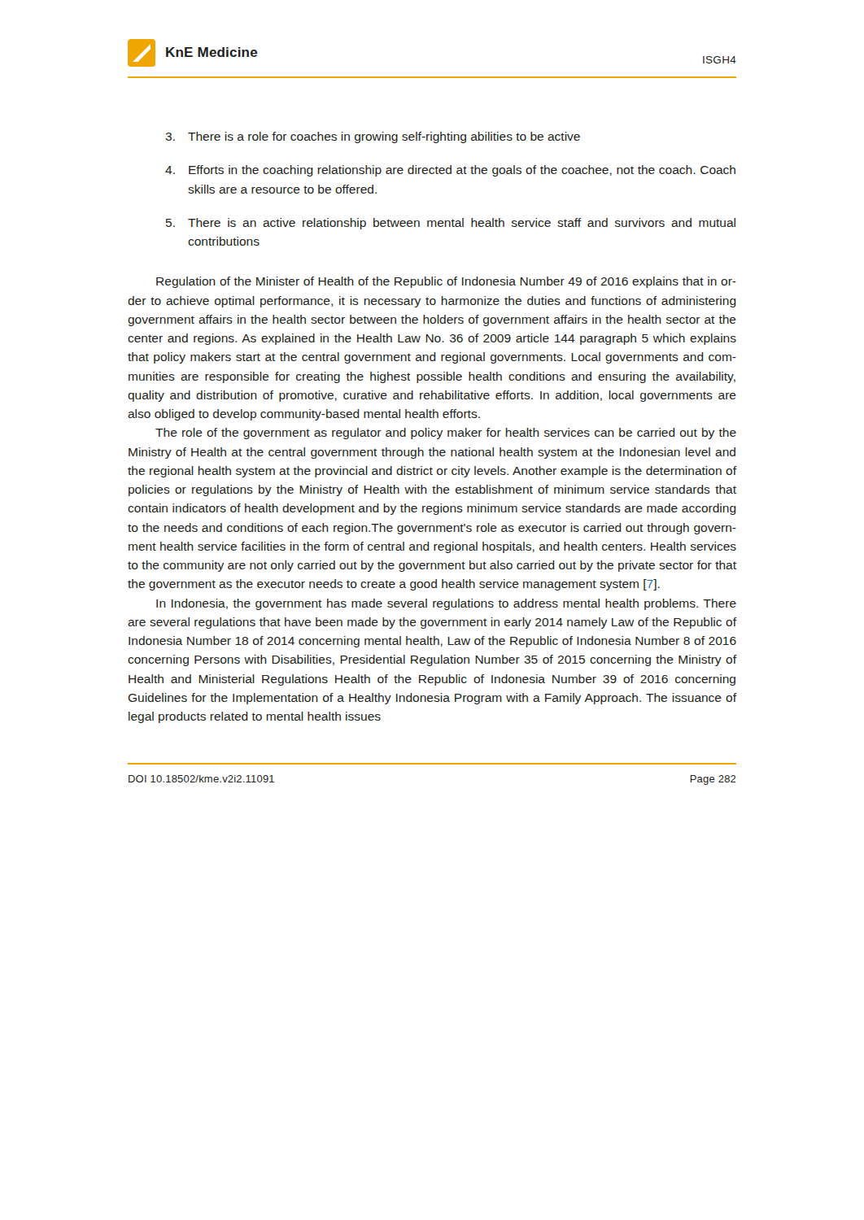KnE Medicine
ISGH4
There is a role for coaches in growing self-righting abilities to be active
Efforts in the coaching relationship are directed at the goals of the coachee, not the coach. Coach skills are a resource to be offered.
There is an active relationship between mental health service staff and survivors and mutual contributions
Regulation of the Minister of Health of the Republic of Indonesia Number 49 of 2016 explains that in order to achieve optimal performance, it is necessary to harmonize the duties and functions of administering government affairs in the health sector between the holders of government affairs in the health sector at the center and regions. As explained in the Health Law No. 36 of 2009 article 144 paragraph 5 which explains that policy makers start at the central government and regional governments. Local governments and communities are responsible for creating the highest possible health conditions and ensuring the availability, quality and distribution of promotive, curative and rehabilitative efforts. In addition, local governments are also obliged to develop community-based mental health efforts.
The role of the government as regulator and policy maker for health services can be carried out by the Ministry of Health at the central government through the national health system at the Indonesian level and the regional health system at the provincial and district or city levels. Another example is the determination of policies or regulations by the Ministry of Health with the establishment of minimum service standards that contain indicators of health development and by the regions minimum service standards are made according to the needs and conditions of each region.The government's role as executor is carried out through government health service facilities in the form of central and regional hospitals, and health centers. Health services to the community are not only carried out by the government but also carried out by the private sector for that the government as the executor needs to create a good health service management system [7].
In Indonesia, the government has made several regulations to address mental health problems. There are several regulations that have been made by the government in early 2014 namely Law of the Republic of Indonesia Number 18 of 2014 concerning mental health, Law of the Republic of Indonesia Number 8 of 2016 concerning Persons with Disabilities, Presidential Regulation Number 35 of 2015 concerning the Ministry of Health and Ministerial Regulations Health of the Republic of Indonesia Number 39 of 2016 concerning Guidelines for the Implementation of a Healthy Indonesia Program with a Family Approach. The issuance of legal products related to mental health issues
DOI 10.18502/kme.v2i2.11091
Page 282